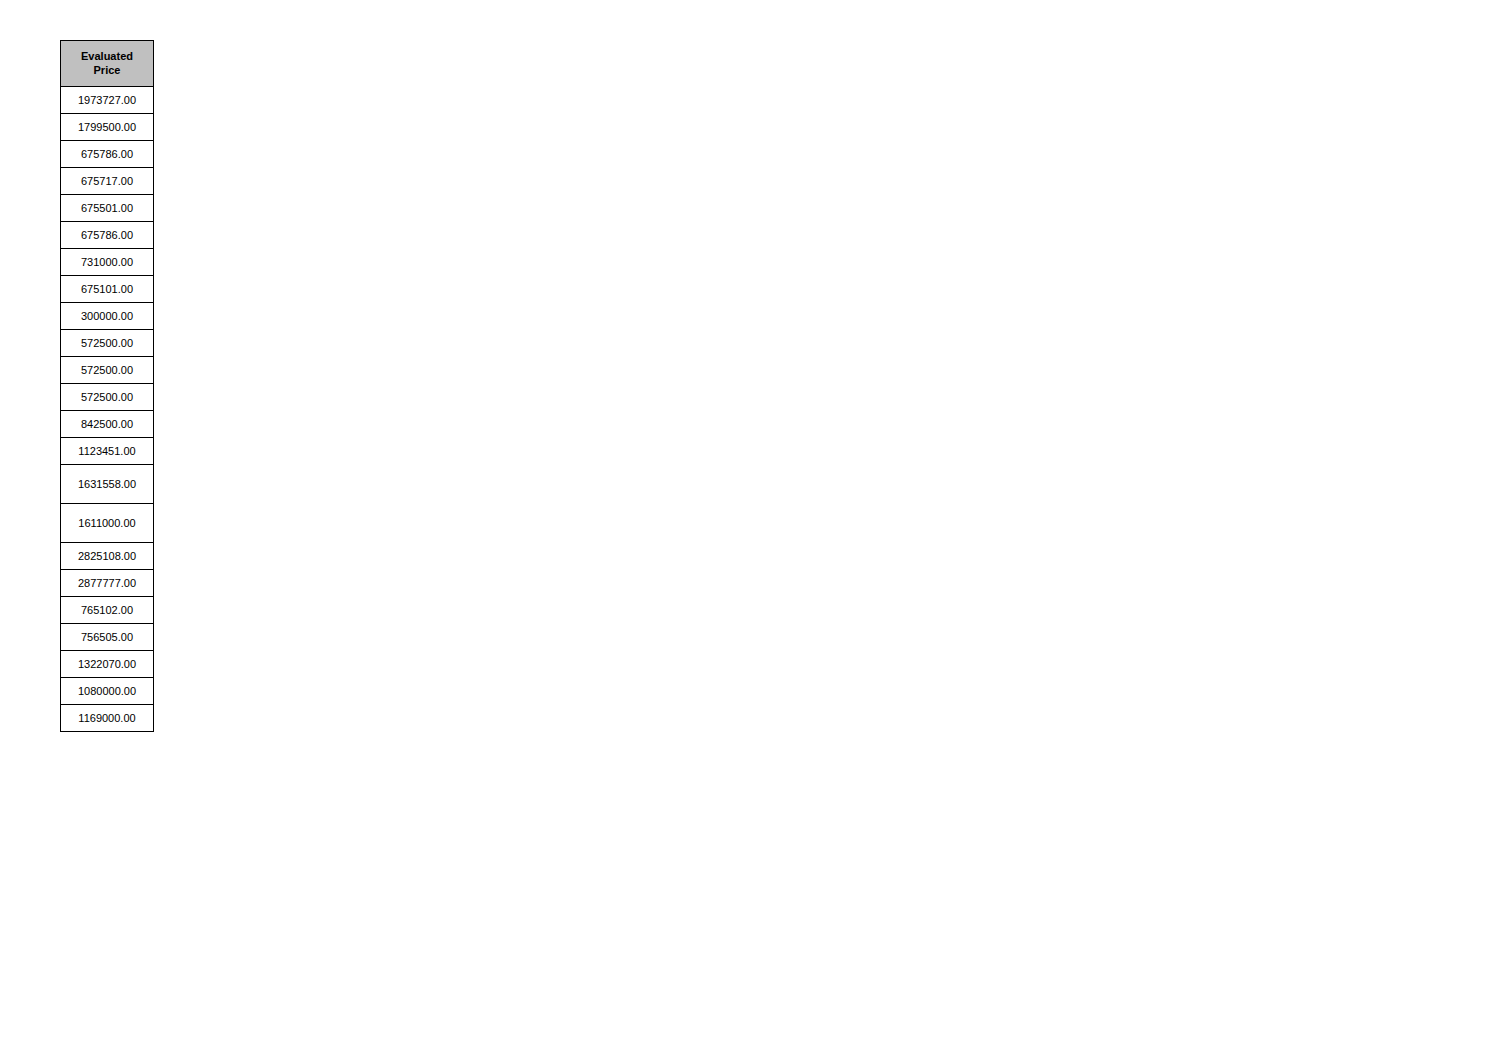| Evaluated Price |
| --- |
| 1973727.00 |
| 1799500.00 |
| 675786.00 |
| 675717.00 |
| 675501.00 |
| 675786.00 |
| 731000.00 |
| 675101.00 |
| 300000.00 |
| 572500.00 |
| 572500.00 |
| 572500.00 |
| 842500.00 |
| 1123451.00 |
| 1631558.00 |
| 1611000.00 |
| 2825108.00 |
| 2877777.00 |
| 765102.00 |
| 756505.00 |
| 1322070.00 |
| 1080000.00 |
| 1169000.00 |